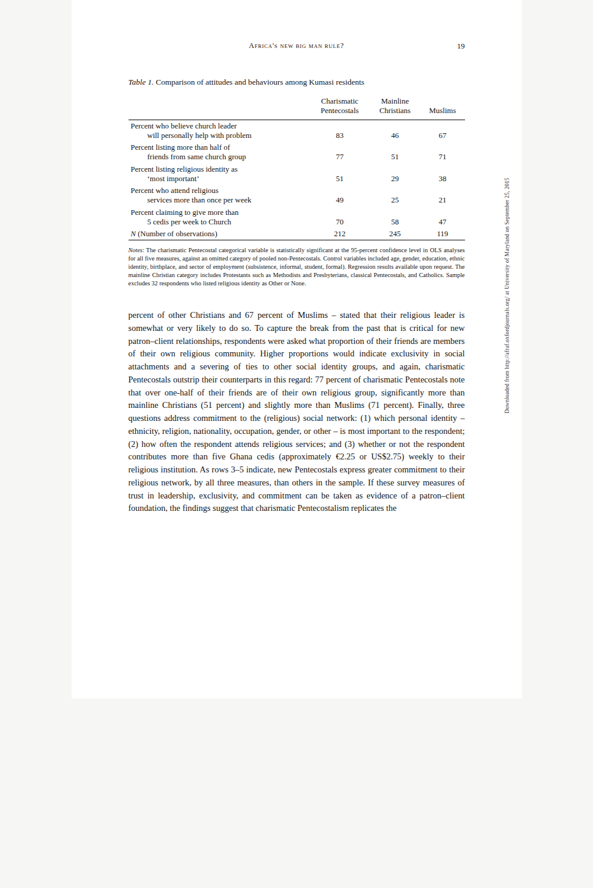Africa's new big man rule? 19
Table 1. Comparison of attitudes and behaviours among Kumasi residents
| | Charismatic Pentecostals | Mainline Christians | Muslims |
| --- | --- | --- | --- |
| Percent who believe church leader will personally help with problem | 83 | 46 | 67 |
| Percent listing more than half of friends from same church group | 77 | 51 | 71 |
| Percent listing religious identity as ‘most important’ | 51 | 29 | 38 |
| Percent who attend religious services more than once per week | 49 | 25 | 21 |
| Percent claiming to give more than 5 cedis per week to Church | 70 | 58 | 47 |
| N (Number of observations) | 212 | 245 | 119 |
Notes: The charismatic Pentecostal categorical variable is statistically significant at the 95-percent confidence level in OLS analyses for all five measures, against an omitted category of pooled non-Pentecostals. Control variables included age, gender, education, ethnic identity, birthplace, and sector of employment (subsistence, informal, student, formal). Regression results available upon request. The mainline Christian category includes Protestants such as Methodists and Presbyterians, classical Pentecostals, and Catholics. Sample excludes 32 respondents who listed religious identity as Other or None.
percent of other Christians and 67 percent of Muslims – stated that their religious leader is somewhat or very likely to do so. To capture the break from the past that is critical for new patron–client relationships, respondents were asked what proportion of their friends are members of their own religious community. Higher proportions would indicate exclusivity in social attachments and a severing of ties to other social identity groups, and again, charismatic Pentecostals outstrip their counterparts in this regard: 77 percent of charismatic Pentecostals note that over one-half of their friends are of their own religious group, significantly more than mainline Christians (51 percent) and slightly more than Muslims (71 percent). Finally, three questions address commitment to the (religious) social network: (1) which personal identity – ethnicity, religion, nationality, occupation, gender, or other – is most important to the respondent; (2) how often the respondent attends religious services; and (3) whether or not the respondent contributes more than five Ghana cedis (approximately €2.25 or US$2.75) weekly to their religious institution. As rows 3–5 indicate, new Pentecostals express greater commitment to their religious network, by all three measures, than others in the sample. If these survey measures of trust in leadership, exclusivity, and commitment can be taken as evidence of a patron–client foundation, the findings suggest that charismatic Pentecostalism replicates the
Downloaded from http://afraf.oxfordjournals.org/ at University of Maryland on September 25, 2015